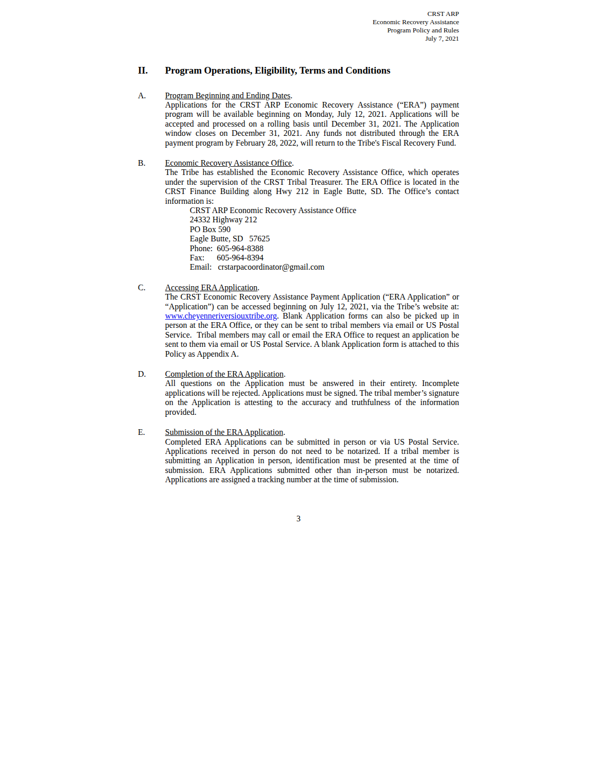CRST ARP
Economic Recovery Assistance
Program Policy and Rules
July 7, 2021
II. Program Operations, Eligibility, Terms and Conditions
A.
Program Beginning and Ending Dates.
Applications for the CRST ARP Economic Recovery Assistance (“ERA”) payment program will be available beginning on Monday, July 12, 2021. Applications will be accepted and processed on a rolling basis until December 31, 2021. The Application window closes on December 31, 2021. Any funds not distributed through the ERA payment program by February 28, 2022, will return to the Tribe's Fiscal Recovery Fund.
B.
Economic Recovery Assistance Office.
The Tribe has established the Economic Recovery Assistance Office, which operates under the supervision of the CRST Tribal Treasurer. The ERA Office is located in the CRST Finance Building along Hwy 212 in Eagle Butte, SD. The Office’s contact information is:
CRST ARP Economic Recovery Assistance Office
24332 Highway 212
PO Box 590
Eagle Butte, SD 57625
Phone: 605-964-8388
Fax: 605-964-8394
Email: crstarpacoordinator@gmail.com
C.
Accessing ERA Application.
The CRST Economic Recovery Assistance Payment Application (“ERA Application” or “Application”) can be accessed beginning on July 12, 2021, via the Tribe’s website at: www.cheyenneriversiouxtribe.org. Blank Application forms can also be picked up in person at the ERA Office, or they can be sent to tribal members via email or US Postal Service. Tribal members may call or email the ERA Office to request an application be sent to them via email or US Postal Service. A blank Application form is attached to this Policy as Appendix A.
D.
Completion of the ERA Application.
All questions on the Application must be answered in their entirety. Incomplete applications will be rejected. Applications must be signed. The tribal member’s signature on the Application is attesting to the accuracy and truthfulness of the information provided.
E.
Submission of the ERA Application.
Completed ERA Applications can be submitted in person or via US Postal Service. Applications received in person do not need to be notarized. If a tribal member is submitting an Application in person, identification must be presented at the time of submission. ERA Applications submitted other than in-person must be notarized. Applications are assigned a tracking number at the time of submission.
3